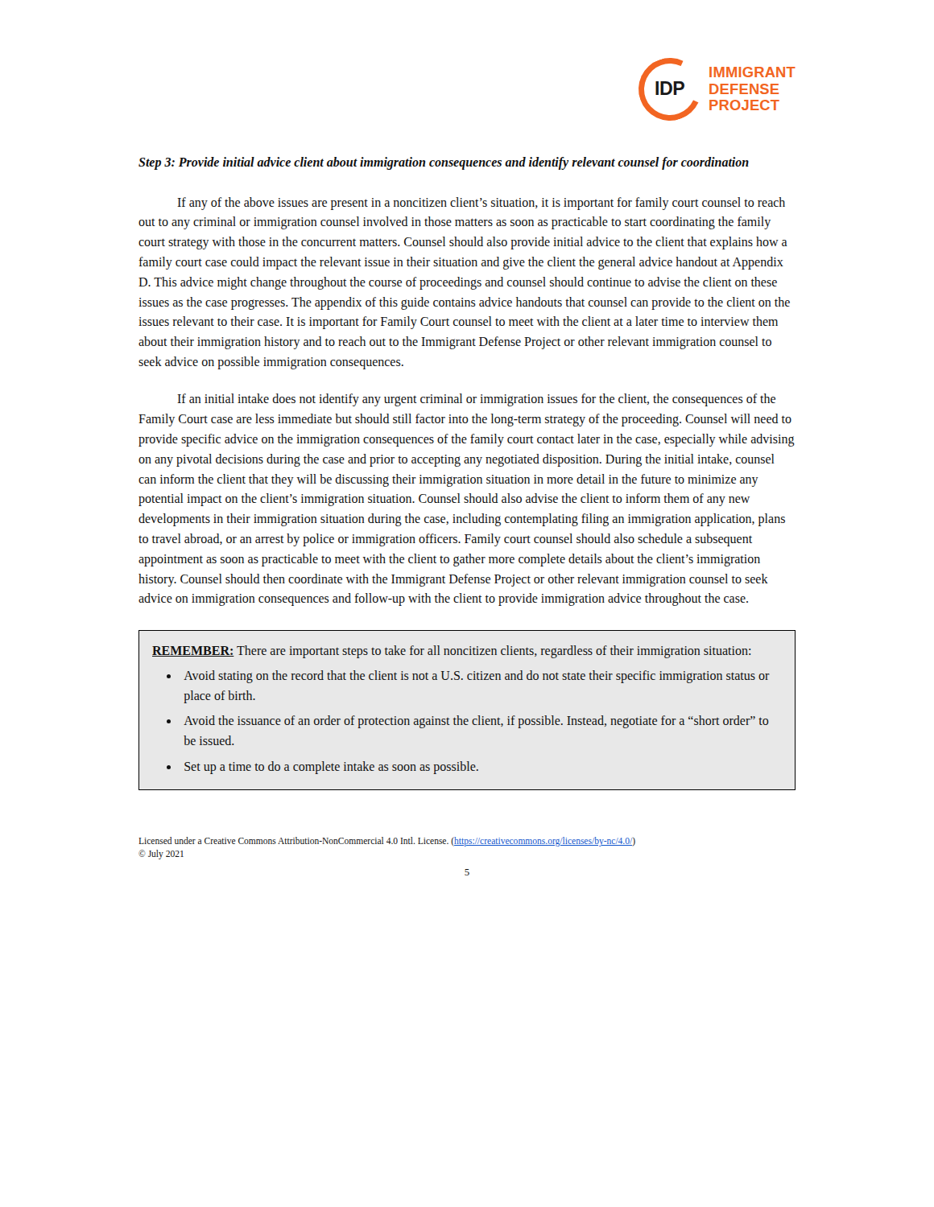IDP
Immigrant
Defense
Project
Step 3: Provide initial advice client about immigration consequences and identify relevant counsel for coordination
If any of the above issues are present in a noncitizen client’s situation, it is important for family court counsel to reach out to any criminal or immigration counsel involved in those matters as soon as practicable to start coordinating the family court strategy with those in the concurrent matters. Counsel should also provide initial advice to the client that explains how a family court case could impact the relevant issue in their situation and give the client the general advice handout at Appendix D. This advice might change throughout the course of proceedings and counsel should continue to advise the client on these issues as the case progresses. The appendix of this guide contains advice handouts that counsel can provide to the client on the issues relevant to their case. It is important for Family Court counsel to meet with the client at a later time to interview them about their immigration history and to reach out to the Immigrant Defense Project or other relevant immigration counsel to seek advice on possible immigration consequences.
If an initial intake does not identify any urgent criminal or immigration issues for the client, the consequences of the Family Court case are less immediate but should still factor into the long-term strategy of the proceeding. Counsel will need to provide specific advice on the immigration consequences of the family court contact later in the case, especially while advising on any pivotal decisions during the case and prior to accepting any negotiated disposition. During the initial intake, counsel can inform the client that they will be discussing their immigration situation in more detail in the future to minimize any potential impact on the client’s immigration situation. Counsel should also advise the client to inform them of any new developments in their immigration situation during the case, including contemplating filing an immigration application, plans to travel abroad, or an arrest by police or immigration officers. Family court counsel should also schedule a subsequent appointment as soon as practicable to meet with the client to gather more complete details about the client’s immigration history. Counsel should then coordinate with the Immigrant Defense Project or other relevant immigration counsel to seek advice on immigration consequences and follow-up with the client to provide immigration advice throughout the case.
REMEMBER: There are important steps to take for all noncitizen clients, regardless of their immigration situation:
Avoid stating on the record that the client is not a U.S. citizen and do not state their specific immigration status or place of birth.
Avoid the issuance of an order of protection against the client, if possible. Instead, negotiate for a “short order” to be issued.
Set up a time to do a complete intake as soon as possible.
Licensed under a Creative Commons Attribution-NonCommercial 4.0 Intl. License. (https://creativecommons.org/licenses/by-nc/4.0/)
© July 2021
5